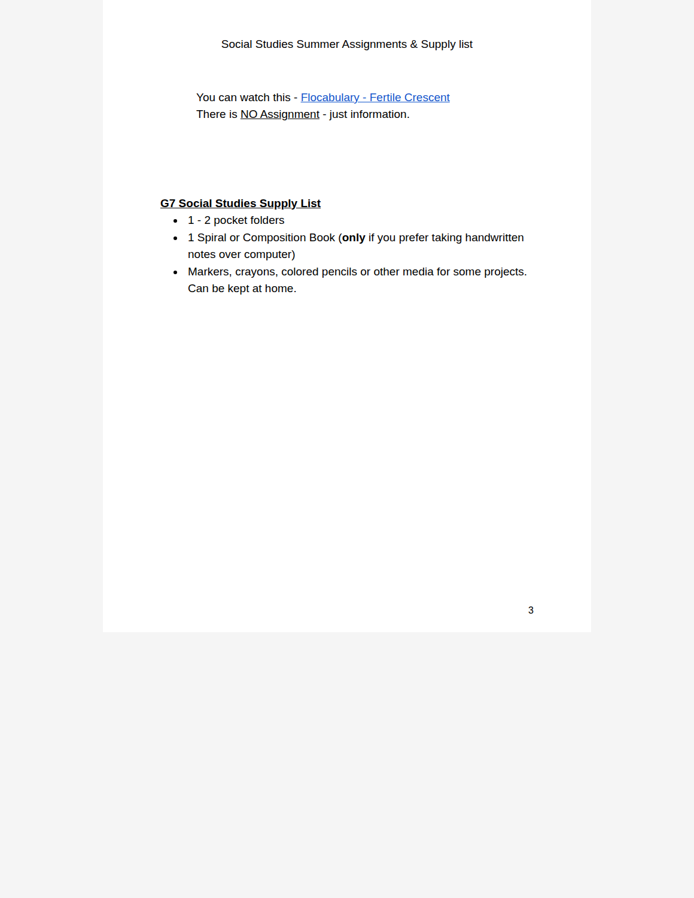Social Studies Summer Assignments & Supply list
You can watch this - Flocabulary - Fertile Crescent
There is NO Assignment - just information.
G7 Social Studies Supply List
1 - 2 pocket folders
1 Spiral or Composition Book (only if you prefer taking handwritten notes over computer)
Markers, crayons, colored pencils or other media for some projects. Can be kept at home.
3